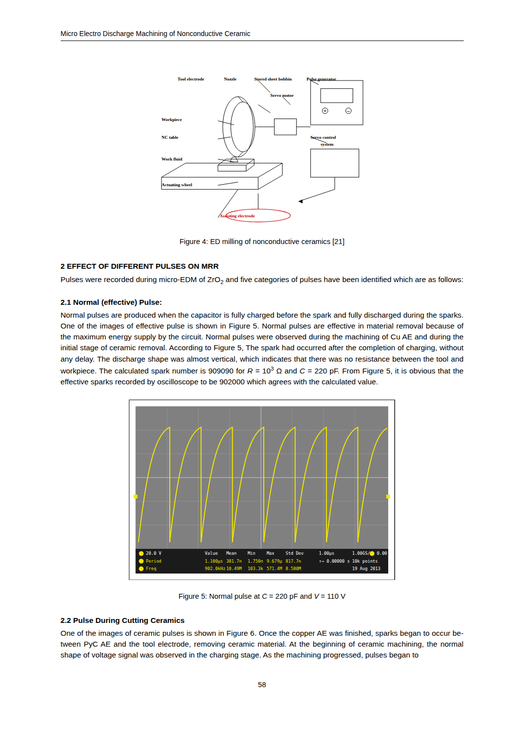Micro Electro Discharge Machining of Nonconductive Ceramic
+ – Tool electrode Nozzle Stored sheet bobbin Pulse generator Servo motor Workpiece NC table Work fluid Actuating wheel Servo control system Assisting electrode
Figure 4: ED milling of nonconductive ceramics [21]
2 EFFECT OF DIFFERENT PULSES ON MRR
Pulses were recorded during micro-EDM of ZrO2 and five categories of pulses have been identified which are as follows:
2.1 Normal (effective) Pulse:
Normal pulses are produced when the capacitor is fully charged before the spark and fully discharged during the sparks. One of the images of effective pulse is shown in Figure 5. Normal pulses are effective in material removal because of the maximum energy supply by the circuit. Normal pulses were observed during the machining of Cu AE and during the initial stage of ceramic removal. According to Figure 5, The spark had occurred after the completion of charging, without any delay. The discharge shape was almost vertical, which indicates that there was no resistance between the tool and workpiece. The calculated spark number is 909090 for R = 103 Ω and C = 220 pF. From Figure 5, it is obvious that the effective sparks recorded by oscilloscope to be 902000 which agrees with the calculated value.
20.0 V Value Mean Min Max Std Dev Period 1.100µs 381.7n 1.750n 9.679µ 817.7n Freq 902.0kHz 10.49M 103.3k 571.4M 8.580M 1.00µs 1.00GS/s ↑→ 0.00000 s 10k points 0.00 V 19 Aug 2013
Figure 5: Normal pulse at C = 220 pF and V = 110 V
2.2 Pulse During Cutting Ceramics
One of the images of ceramic pulses is shown in Figure 6. Once the copper AE was finished, sparks began to occur between PyC AE and the tool electrode, removing ceramic material. At the beginning of ceramic machining, the normal shape of voltage signal was observed in the charging stage. As the machining progressed, pulses began to
58